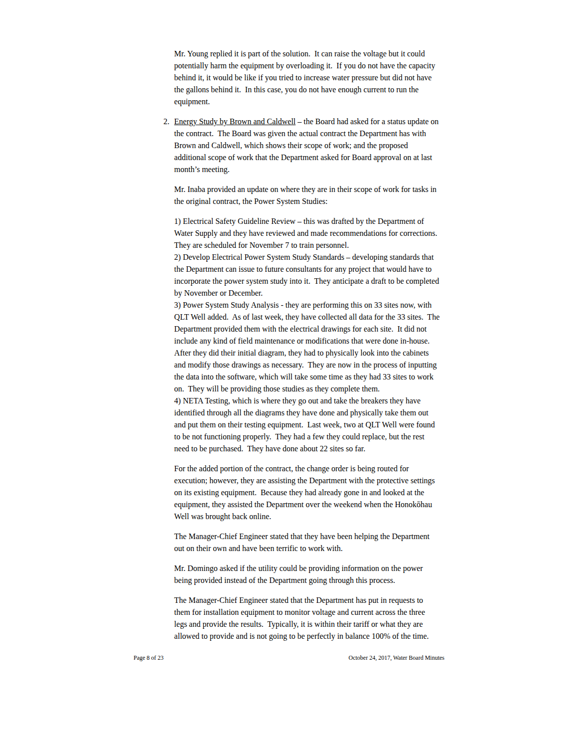Mr. Young replied it is part of the solution. It can raise the voltage but it could potentially harm the equipment by overloading it. If you do not have the capacity behind it, it would be like if you tried to increase water pressure but did not have the gallons behind it. In this case, you do not have enough current to run the equipment.
2.
Energy Study by Brown and Caldwell – the Board had asked for a status update on the contract. The Board was given the actual contract the Department has with Brown and Caldwell, which shows their scope of work; and the proposed additional scope of work that the Department asked for Board approval on at last month’s meeting.
Mr. Inaba provided an update on where they are in their scope of work for tasks in the original contract, the Power System Studies:
1) Electrical Safety Guideline Review – this was drafted by the Department of Water Supply and they have reviewed and made recommendations for corrections. They are scheduled for November 7 to train personnel.
2) Develop Electrical Power System Study Standards – developing standards that the Department can issue to future consultants for any project that would have to incorporate the power system study into it. They anticipate a draft to be completed by November or December.
3) Power System Study Analysis - they are performing this on 33 sites now, with QLT Well added. As of last week, they have collected all data for the 33 sites. The Department provided them with the electrical drawings for each site. It did not include any kind of field maintenance or modifications that were done in-house. After they did their initial diagram, they had to physically look into the cabinets and modify those drawings as necessary. They are now in the process of inputting the data into the software, which will take some time as they had 33 sites to work on. They will be providing those studies as they complete them.
4) NETA Testing, which is where they go out and take the breakers they have identified through all the diagrams they have done and physically take them out and put them on their testing equipment. Last week, two at QLT Well were found to be not functioning properly. They had a few they could replace, but the rest need to be purchased. They have done about 22 sites so far.
For the added portion of the contract, the change order is being routed for execution; however, they are assisting the Department with the protective settings on its existing equipment. Because they had already gone in and looked at the equipment, they assisted the Department over the weekend when the Honokōhau Well was brought back online.
The Manager-Chief Engineer stated that they have been helping the Department out on their own and have been terrific to work with.
Mr. Domingo asked if the utility could be providing information on the power being provided instead of the Department going through this process.
The Manager-Chief Engineer stated that the Department has put in requests to them for installation equipment to monitor voltage and current across the three legs and provide the results. Typically, it is within their tariff or what they are allowed to provide and is not going to be perfectly in balance 100% of the time.
Page 8 of 23 October 24, 2017, Water Board Minutes